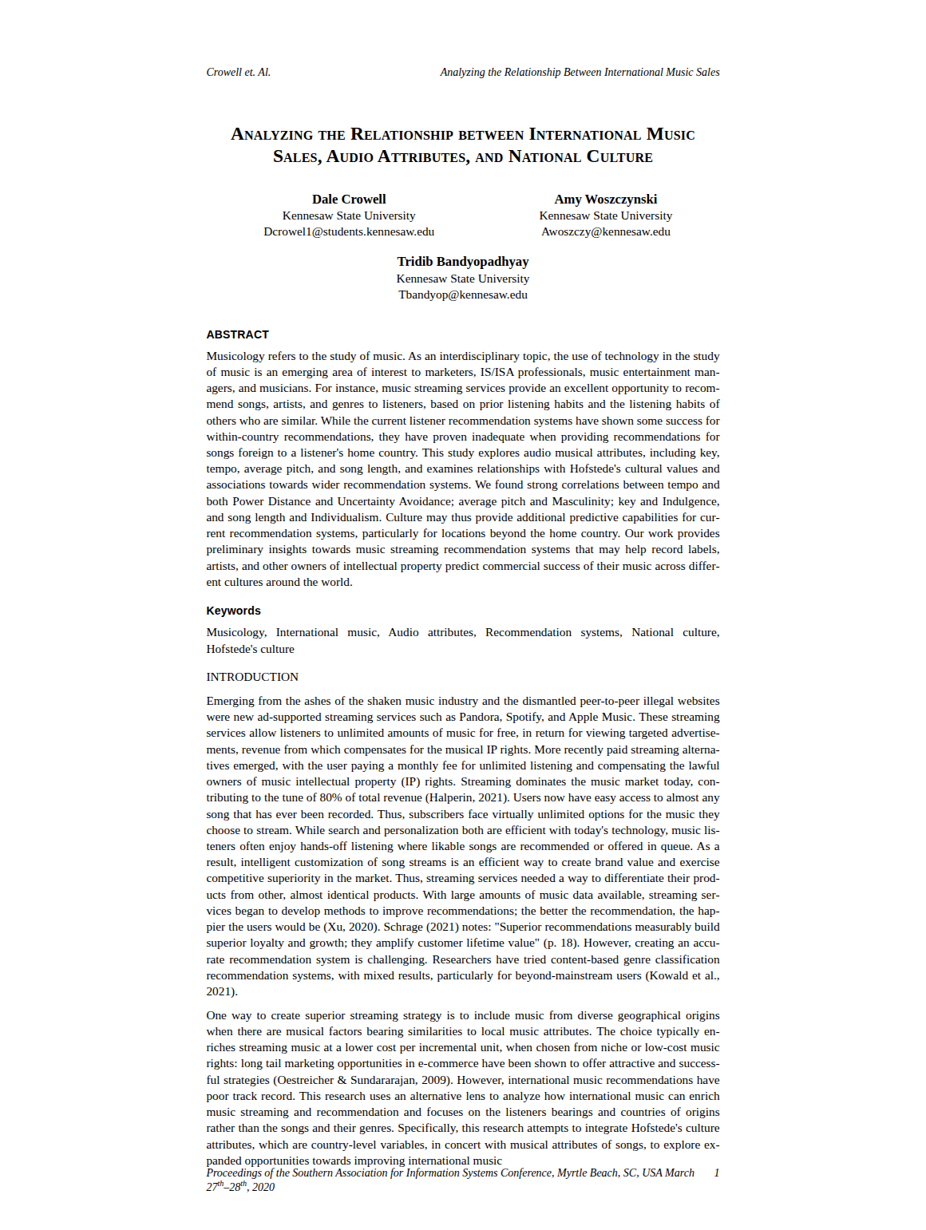Crowell et. Al. Analyzing the Relationship Between International Music Sales
Analyzing the Relationship between International Music Sales, Audio Attributes, and National Culture
| Dale Crowell Kennesaw State University Dcrowel1@students.kennesaw.edu | Amy Woszczynski Kennesaw State University Awoszczy@kennesaw.edu |
Tridib Bandyopadhyay
Kennesaw State University
Tbandyop@kennesaw.edu
ABSTRACT
Musicology refers to the study of music. As an interdisciplinary topic, the use of technology in the study of music is an emerging area of interest to marketers, IS/ISA professionals, music entertainment managers, and musicians. For instance, music streaming services provide an excellent opportunity to recommend songs, artists, and genres to listeners, based on prior listening habits and the listening habits of others who are similar. While the current listener recommendation systems have shown some success for within-country recommendations, they have proven inadequate when providing recommendations for songs foreign to a listener's home country. This study explores audio musical attributes, including key, tempo, average pitch, and song length, and examines relationships with Hofstede's cultural values and associations towards wider recommendation systems. We found strong correlations between tempo and both Power Distance and Uncertainty Avoidance; average pitch and Masculinity; key and Indulgence, and song length and Individualism. Culture may thus provide additional predictive capabilities for current recommendation systems, particularly for locations beyond the home country. Our work provides preliminary insights towards music streaming recommendation systems that may help record labels, artists, and other owners of intellectual property predict commercial success of their music across different cultures around the world.
Keywords
Musicology, International music, Audio attributes, Recommendation systems, National culture, Hofstede's culture
INTRODUCTION
Emerging from the ashes of the shaken music industry and the dismantled peer-to-peer illegal websites were new ad-supported streaming services such as Pandora, Spotify, and Apple Music. These streaming services allow listeners to unlimited amounts of music for free, in return for viewing targeted advertisements, revenue from which compensates for the musical IP rights. More recently paid streaming alternatives emerged, with the user paying a monthly fee for unlimited listening and compensating the lawful owners of music intellectual property (IP) rights. Streaming dominates the music market today, contributing to the tune of 80% of total revenue (Halperin, 2021). Users now have easy access to almost any song that has ever been recorded. Thus, subscribers face virtually unlimited options for the music they choose to stream. While search and personalization both are efficient with today's technology, music listeners often enjoy hands-off listening where likable songs are recommended or offered in queue. As a result, intelligent customization of song streams is an efficient way to create brand value and exercise competitive superiority in the market. Thus, streaming services needed a way to differentiate their products from other, almost identical products. With large amounts of music data available, streaming services began to develop methods to improve recommendations; the better the recommendation, the happier the users would be (Xu, 2020). Schrage (2021) notes: "Superior recommendations measurably build superior loyalty and growth; they amplify customer lifetime value" (p. 18). However, creating an accurate recommendation system is challenging. Researchers have tried content-based genre classification recommendation systems, with mixed results, particularly for beyond-mainstream users (Kowald et al., 2021).
One way to create superior streaming strategy is to include music from diverse geographical origins when there are musical factors bearing similarities to local music attributes. The choice typically enriches streaming music at a lower cost per incremental unit, when chosen from niche or low-cost music rights: long tail marketing opportunities in e-commerce have been shown to offer attractive and successful strategies (Oestreicher & Sundararajan, 2009). However, international music recommendations have poor track record. This research uses an alternative lens to analyze how international music can enrich music streaming and recommendation and focuses on the listeners bearings and countries of origins rather than the songs and their genres. Specifically, this research attempts to integrate Hofstede's culture attributes, which are country-level variables, in concert with musical attributes of songs, to explore expanded opportunities towards improving international music
Proceedings of the Southern Association for Information Systems Conference, Myrtle Beach, SC, USA March 27th–28th, 2020 1